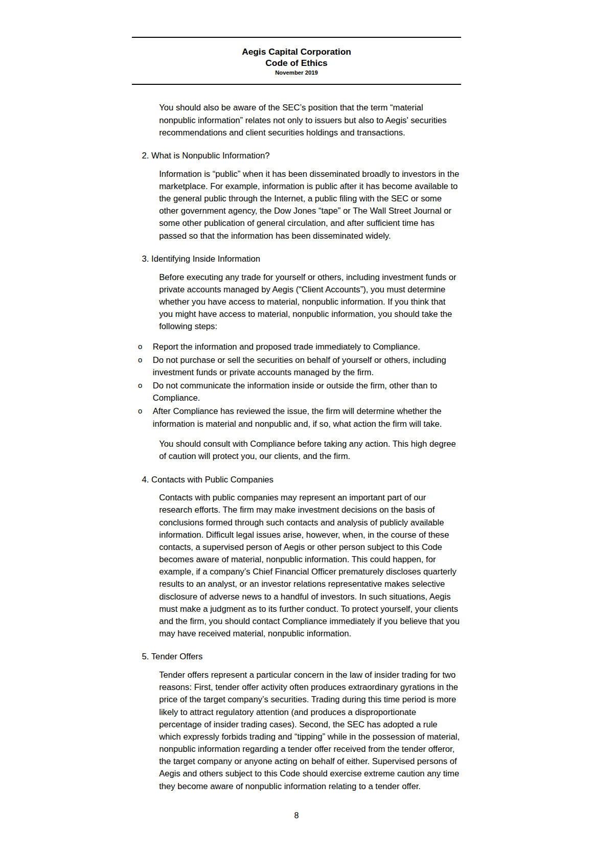Aegis Capital Corporation
Code of Ethics
November 2019
You should also be aware of the SEC’s position that the term “material nonpublic information” relates not only to issuers but also to Aegis' securities recommendations and client securities holdings and transactions.
2. What is Nonpublic Information?
Information is “public” when it has been disseminated broadly to investors in the marketplace. For example, information is public after it has become available to the general public through the Internet, a public filing with the SEC or some other government agency, the Dow Jones “tape” or The Wall Street Journal or some other publication of general circulation, and after sufficient time has passed so that the information has been disseminated widely.
3. Identifying Inside Information
Before executing any trade for yourself or others, including investment funds or private accounts managed by Aegis (“Client Accounts”), you must determine whether you have access to material, nonpublic information. If you think that you might have access to material, nonpublic information, you should take the following steps:
Report the information and proposed trade immediately to Compliance.
Do not purchase or sell the securities on behalf of yourself or others, including investment funds or private accounts managed by the firm.
Do not communicate the information inside or outside the firm, other than to Compliance.
After Compliance has reviewed the issue, the firm will determine whether the information is material and nonpublic and, if so, what action the firm will take.
You should consult with Compliance before taking any action. This high degree of caution will protect you, our clients, and the firm.
4. Contacts with Public Companies
Contacts with public companies may represent an important part of our research efforts. The firm may make investment decisions on the basis of conclusions formed through such contacts and analysis of publicly available information. Difficult legal issues arise, however, when, in the course of these contacts, a supervised person of Aegis or other person subject to this Code becomes aware of material, nonpublic information. This could happen, for example, if a company’s Chief Financial Officer prematurely discloses quarterly results to an analyst, or an investor relations representative makes selective disclosure of adverse news to a handful of investors. In such situations, Aegis must make a judgment as to its further conduct. To protect yourself, your clients and the firm, you should contact Compliance immediately if you believe that you may have received material, nonpublic information.
5. Tender Offers
Tender offers represent a particular concern in the law of insider trading for two reasons: First, tender offer activity often produces extraordinary gyrations in the price of the target company’s securities. Trading during this time period is more likely to attract regulatory attention (and produces a disproportionate percentage of insider trading cases). Second, the SEC has adopted a rule which expressly forbids trading and “tipping” while in the possession of material, nonpublic information regarding a tender offer received from the tender offeror, the target company or anyone acting on behalf of either. Supervised persons of Aegis and others subject to this Code should exercise extreme caution any time they become aware of nonpublic information relating to a tender offer.
8